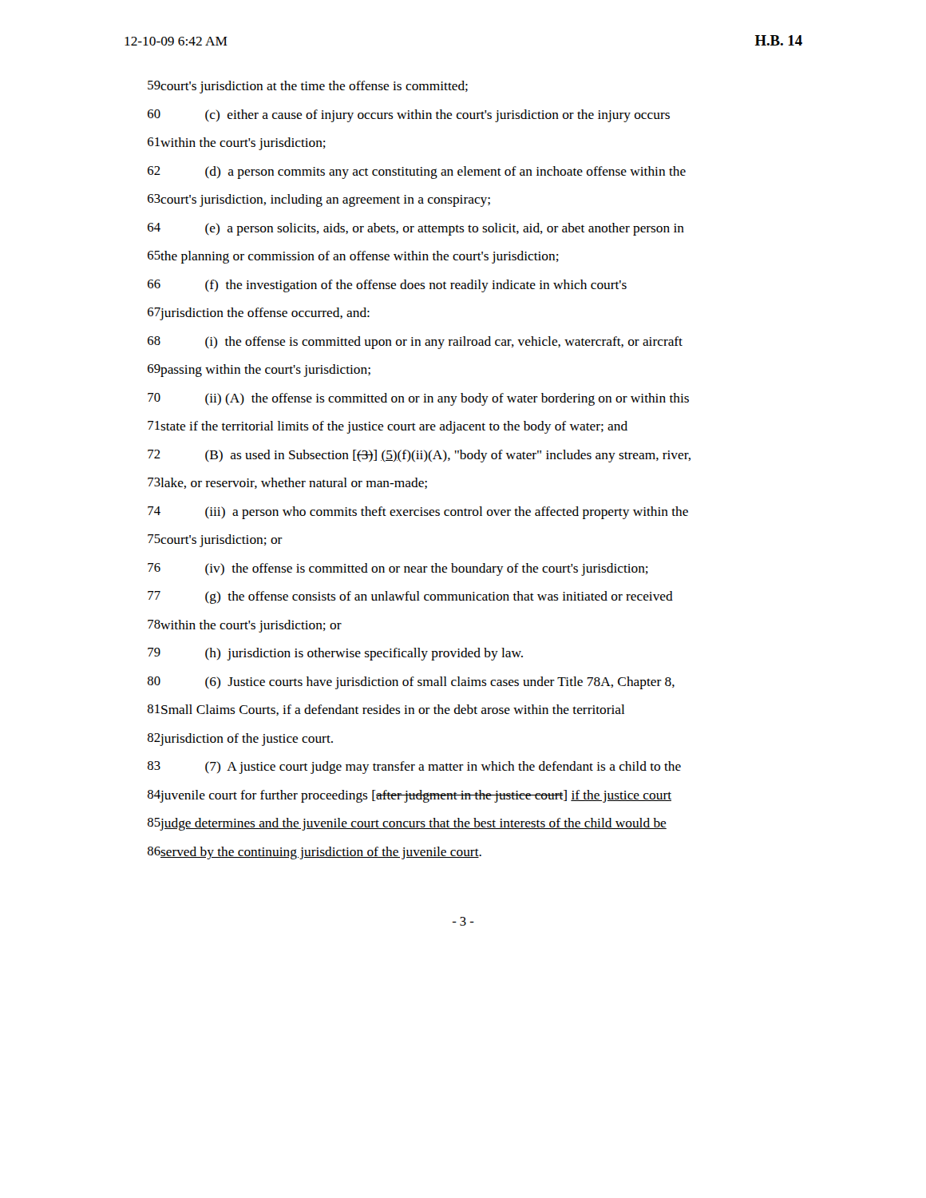12-10-09 6:42 AM H.B. 14
| 59 | court's jurisdiction at the time the offense is committed; |
| 60 | (c) either a cause of injury occurs within the court's jurisdiction or the injury occurs |
| 61 | within the court's jurisdiction; |
| 62 | (d) a person commits any act constituting an element of an inchoate offense within the |
| 63 | court's jurisdiction, including an agreement in a conspiracy; |
| 64 | (e) a person solicits, aids, or abets, or attempts to solicit, aid, or abet another person in |
| 65 | the planning or commission of an offense within the court's jurisdiction; |
| 66 | (f) the investigation of the offense does not readily indicate in which court's |
| 67 | jurisdiction the offense occurred, and: |
| 68 | (i) the offense is committed upon or in any railroad car, vehicle, watercraft, or aircraft |
| 69 | passing within the court's jurisdiction; |
| 70 | (ii) (A) the offense is committed on or in any body of water bordering on or within this |
| 71 | state if the territorial limits of the justice court are adjacent to the body of water; and |
| 72 | (B) as used in Subsection [ (3) ] (5) (f)(ii)(A), "body of water" includes any stream, river, |
| 73 | lake, or reservoir, whether natural or man-made; |
| 74 | (iii) a person who commits theft exercises control over the affected property within the |
| 75 | court's jurisdiction; or |
| 76 | (iv) the offense is committed on or near the boundary of the court's jurisdiction; |
| 77 | (g) the offense consists of an unlawful communication that was initiated or received |
| 78 | within the court's jurisdiction; or |
| 79 | (h) jurisdiction is otherwise specifically provided by law. |
| 80 | (6) Justice courts have jurisdiction of small claims cases under Title 78A, Chapter 8, |
| 81 | Small Claims Courts, if a defendant resides in or the debt arose within the territorial |
| 82 | jurisdiction of the justice court. |
| 83 | (7) A justice court judge may transfer a matter in which the defendant is a child to the |
| 84 | juvenile court for further proceedings [ after judgment in the justice court ] if the justice court |
| 85 | judge determines and the juvenile court concurs that the best interests of the child would be |
| 86 | served by the continuing jurisdiction of the juvenile court . |
- 3 -